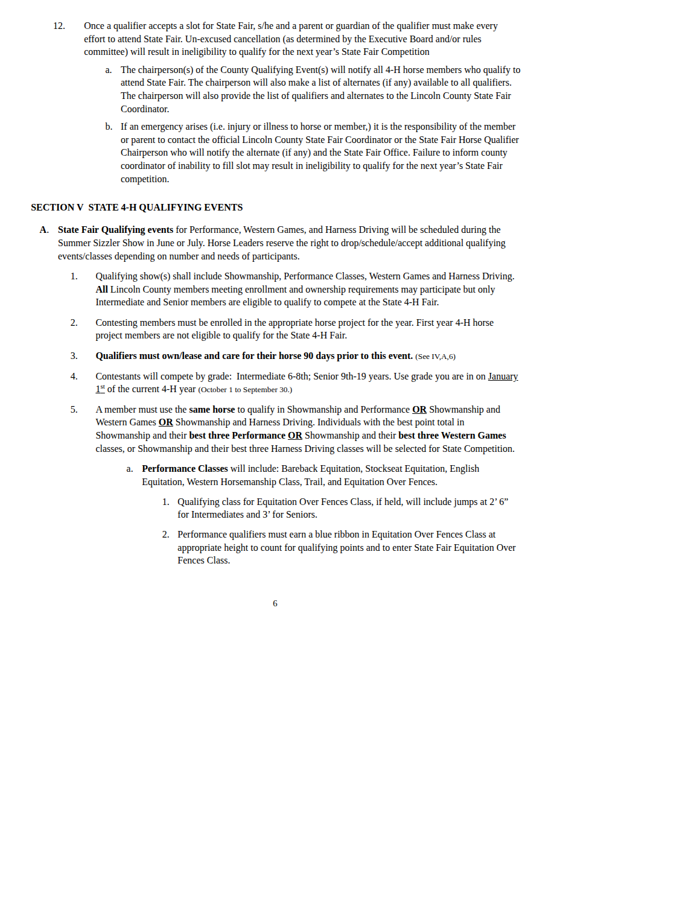12.
Once a qualifier accepts a slot for State Fair, s/he and a parent or guardian of the qualifier must make every effort to attend State Fair. Un-excused cancellation (as determined by the Executive Board and/or rules committee) will result in ineligibility to qualify for the next year’s State Fair Competition
a.
The chairperson(s) of the County Qualifying Event(s) will notify all 4-H horse members who qualify to attend State Fair. The chairperson will also make a list of alternates (if any) available to all qualifiers. The chairperson will also provide the list of qualifiers and alternates to the Lincoln County State Fair Coordinator.
b.
If an emergency arises (i.e. injury or illness to horse or member,) it is the responsibility of the member or parent to contact the official Lincoln County State Fair Coordinator or the State Fair Horse Qualifier Chairperson who will notify the alternate (if any) and the State Fair Office. Failure to inform county coordinator of inability to fill slot may result in ineligibility to qualify for the next year’s State Fair competition.
SECTION V STATE 4-H QUALIFYING EVENTS
A.
State Fair Qualifying events for Performance, Western Games, and Harness Driving will be scheduled during the Summer Sizzler Show in June or July. Horse Leaders reserve the right to drop/schedule/accept additional qualifying events/classes depending on number and needs of participants.
1.
Qualifying show(s) shall include Showmanship, Performance Classes, Western Games and Harness Driving. All Lincoln County members meeting enrollment and ownership requirements may participate but only Intermediate and Senior members are eligible to qualify to compete at the State 4-H Fair.
2.
Contesting members must be enrolled in the appropriate horse project for the year. First year 4-H horse project members are not eligible to qualify for the State 4-H Fair.
3.
Qualifiers must own/lease and care for their horse 90 days prior to this event. (See IV,A,6)
4.
Contestants will compete by grade: Intermediate 6-8th; Senior 9th-19 years. Use grade you are in on January 1st of the current 4-H year (October 1 to September 30.)
5.
A member must use the same horse to qualify in Showmanship and Performance OR Showmanship and Western Games OR Showmanship and Harness Driving. Individuals with the best point total in Showmanship and their best three Performance OR Showmanship and their best three Western Games classes, or Showmanship and their best three Harness Driving classes will be selected for State Competition.
a.
Performance Classes will include: Bareback Equitation, Stockseat Equitation, English Equitation, Western Horsemanship Class, Trail, and Equitation Over Fences.
1.
Qualifying class for Equitation Over Fences Class, if held, will include jumps at 2’ 6” for Intermediates and 3’ for Seniors.
2.
Performance qualifiers must earn a blue ribbon in Equitation Over Fences Class at appropriate height to count for qualifying points and to enter State Fair Equitation Over Fences Class.
6